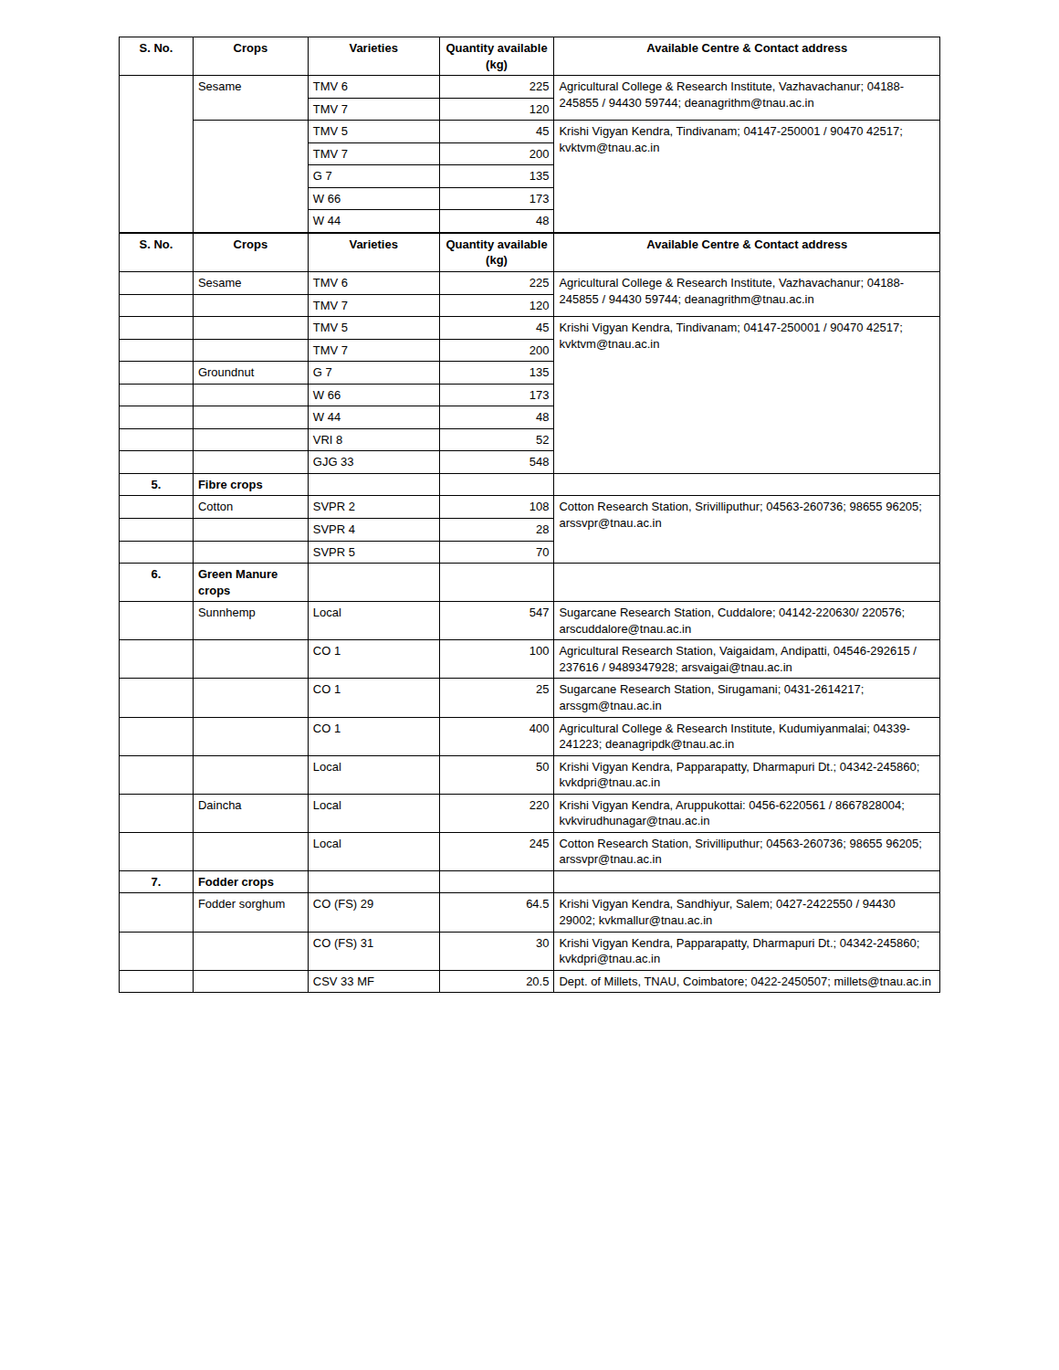| S. No. | Crops | Varieties | Quantity available (kg) | Available Centre & Contact address |
| --- | --- | --- | --- | --- |
| | Sesame | TMV 6 | 225 | Agricultural College & Research Institute, Vazhavachanur; 04188-245855 / 94430 59744; deanagrithm@tnau.ac.in |
| TMV 7 | 120 |
| | TMV 5 | 45 | Krishi Vigyan Kendra, Tindivanam; 04147-250001 / 90470 42517; kvktvm@tnau.ac.in |
| TMV 7 | 200 |
| G 7 | 135 |
| W 66 | 173 |
| W 44 | 48 |
The above simplified structure does not match the original layout precisely. Rebuilding the table with exact row/cell structure below.
| S. No. | Crops | Varieties | Quantity available (kg) | Available Centre & Contact address |
| --- | --- | --- | --- | --- |
| | Sesame | TMV 6 | 225 | Agricultural College & Research Institute, Vazhavachanur; 04188-245855 / 94430 59744; deanagrithm@tnau.ac.in |
| | | TMV 7 | 120 |
| | | TMV 5 | 45 | Krishi Vigyan Kendra, Tindivanam; 04147-250001 / 90470 42517; kvktvm@tnau.ac.in |
| | | TMV 7 | 200 |
| | Groundnut | G 7 | 135 |
| | | W 66 | 173 |
| | | W 44 | 48 |
| | | VRI 8 | 52 |
| | | GJG 33 | 548 |
| 5. | Fibre crops | | | |
| | Cotton | SVPR 2 | 108 | Cotton Research Station, Srivilliputhur; 04563-260736; 98655 96205; arssvpr@tnau.ac.in |
| | | SVPR 4 | 28 |
| | | SVPR 5 | 70 |
| 6. | Green Manure crops | | | |
| | Sunnhemp | Local | 547 | Sugarcane Research Station, Cuddalore; 04142-220630/ 220576; arscuddalore@tnau.ac.in |
| | | CO 1 | 100 | Agricultural Research Station, Vaigaidam, Andipatti, 04546-292615 / 237616 / 9489347928; arsvaigai@tnau.ac.in |
| | | CO 1 | 25 | Sugarcane Research Station, Sirugamani; 0431-2614217; arssgm@tnau.ac.in |
| | | CO 1 | 400 | Agricultural College & Research Institute, Kudumiyanmalai; 04339-241223; deanagripdk@tnau.ac.in |
| | | Local | 50 | Krishi Vigyan Kendra, Papparapatty, Dharmapuri Dt.; 04342-245860; kvkdpri@tnau.ac.in |
| | Daincha | Local | 220 | Krishi Vigyan Kendra, Aruppukottai: 0456-6220561 / 8667828004; kvkvirudhunagar@tnau.ac.in |
| | | Local | 245 | Cotton Research Station, Srivilliputhur; 04563-260736; 98655 96205; arssvpr@tnau.ac.in |
| 7. | Fodder crops | | | |
| | Fodder sorghum | CO (FS) 29 | 64.5 | Krishi Vigyan Kendra, Sandhiyur, Salem; 0427-2422550 / 94430 29002; kvkmallur@tnau.ac.in |
| | | CO (FS) 31 | 30 | Krishi Vigyan Kendra, Papparapatty, Dharmapuri Dt.; 04342-245860; kvkdpri@tnau.ac.in |
| | | CSV 33 MF | 20.5 | Dept. of Millets, TNAU, Coimbatore; 0422-2450507; millets@tnau.ac.in |